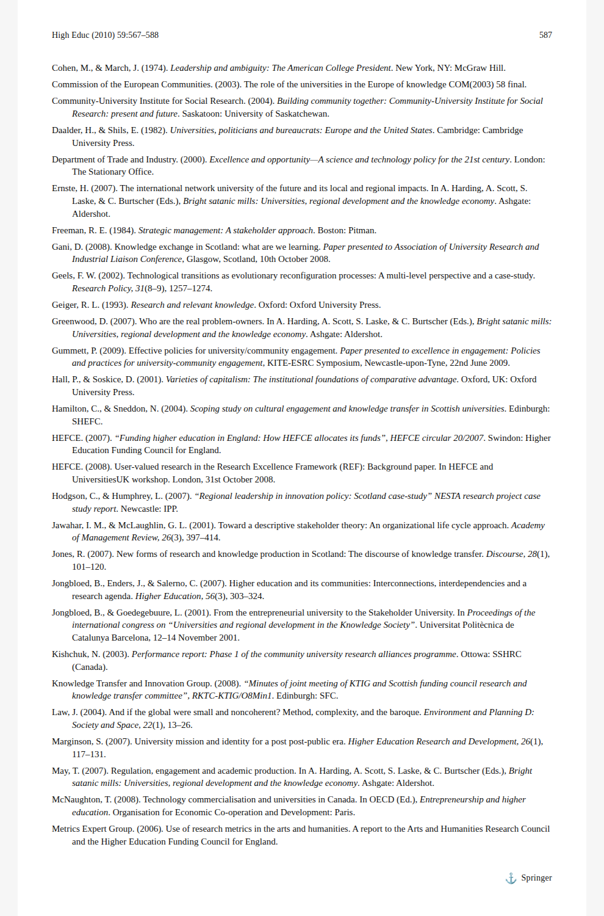High Educ (2010) 59:567–588 587
Cohen, M., & March, J. (1974). Leadership and ambiguity: The American College President. New York, NY: McGraw Hill.
Commission of the European Communities. (2003). The role of the universities in the Europe of knowledge COM(2003) 58 final.
Community-University Institute for Social Research. (2004). Building community together: Community-University Institute for Social Research: present and future. Saskatoon: University of Saskatchewan.
Daalder, H., & Shils, E. (1982). Universities, politicians and bureaucrats: Europe and the United States. Cambridge: Cambridge University Press.
Department of Trade and Industry. (2000). Excellence and opportunity—A science and technology policy for the 21st century. London: The Stationary Office.
Ernste, H. (2007). The international network university of the future and its local and regional impacts. In A. Harding, A. Scott, S. Laske, & C. Burtscher (Eds.), Bright satanic mills: Universities, regional development and the knowledge economy. Ashgate: Aldershot.
Freeman, R. E. (1984). Strategic management: A stakeholder approach. Boston: Pitman.
Gani, D. (2008). Knowledge exchange in Scotland: what are we learning. Paper presented to Association of University Research and Industrial Liaison Conference, Glasgow, Scotland, 10th October 2008.
Geels, F. W. (2002). Technological transitions as evolutionary reconfiguration processes: A multi-level perspective and a case-study. Research Policy, 31(8–9), 1257–1274.
Geiger, R. L. (1993). Research and relevant knowledge. Oxford: Oxford University Press.
Greenwood, D. (2007). Who are the real problem-owners. In A. Harding, A. Scott, S. Laske, & C. Burtscher (Eds.), Bright satanic mills: Universities, regional development and the knowledge economy. Ashgate: Aldershot.
Gummett, P. (2009). Effective policies for university/community engagement. Paper presented to excellence in engagement: Policies and practices for university-community engagement, KITE-ESRC Symposium, Newcastle-upon-Tyne, 22nd June 2009.
Hall, P., & Soskice, D. (2001). Varieties of capitalism: The institutional foundations of comparative advantage. Oxford, UK: Oxford University Press.
Hamilton, C., & Sneddon, N. (2004). Scoping study on cultural engagement and knowledge transfer in Scottish universities. Edinburgh: SHEFC.
HEFCE. (2007). “Funding higher education in England: How HEFCE allocates its funds”, HEFCE circular 20/2007. Swindon: Higher Education Funding Council for England.
HEFCE. (2008). User-valued research in the Research Excellence Framework (REF): Background paper. In HEFCE and UniversitiesUK workshop. London, 31st October 2008.
Hodgson, C., & Humphrey, L. (2007). “Regional leadership in innovation policy: Scotland case-study” NESTA research project case study report. Newcastle: IPP.
Jawahar, I. M., & McLaughlin, G. L. (2001). Toward a descriptive stakeholder theory: An organizational life cycle approach. Academy of Management Review, 26(3), 397–414.
Jones, R. (2007). New forms of research and knowledge production in Scotland: The discourse of knowledge transfer. Discourse, 28(1), 101–120.
Jongbloed, B., Enders, J., & Salerno, C. (2007). Higher education and its communities: Interconnections, interdependencies and a research agenda. Higher Education, 56(3), 303–324.
Jongbloed, B., & Goedegebuure, L. (2001). From the entrepreneurial university to the Stakeholder University. In Proceedings of the international congress on “Universities and regional development in the Knowledge Society”. Universitat Politècnica de Catalunya Barcelona, 12–14 November 2001.
Kishchuk, N. (2003). Performance report: Phase 1 of the community university research alliances programme. Ottowa: SSHRC (Canada).
Knowledge Transfer and Innovation Group. (2008). “Minutes of joint meeting of KTIG and Scottish funding council research and knowledge transfer committee”, RKTC-KTIG/O8Min1. Edinburgh: SFC.
Law, J. (2004). And if the global were small and noncoherent? Method, complexity, and the baroque. Environment and Planning D: Society and Space, 22(1), 13–26.
Marginson, S. (2007). University mission and identity for a post post-public era. Higher Education Research and Development, 26(1), 117–131.
May, T. (2007). Regulation, engagement and academic production. In A. Harding, A. Scott, S. Laske, & C. Burtscher (Eds.), Bright satanic mills: Universities, regional development and the knowledge economy. Ashgate: Aldershot.
McNaughton, T. (2008). Technology commercialisation and universities in Canada. In OECD (Ed.), Entrepreneurship and higher education. Organisation for Economic Co-operation and Development: Paris.
Metrics Expert Group. (2006). Use of research metrics in the arts and humanities. A report to the Arts and Humanities Research Council and the Higher Education Funding Council for England.
⚓ Springer